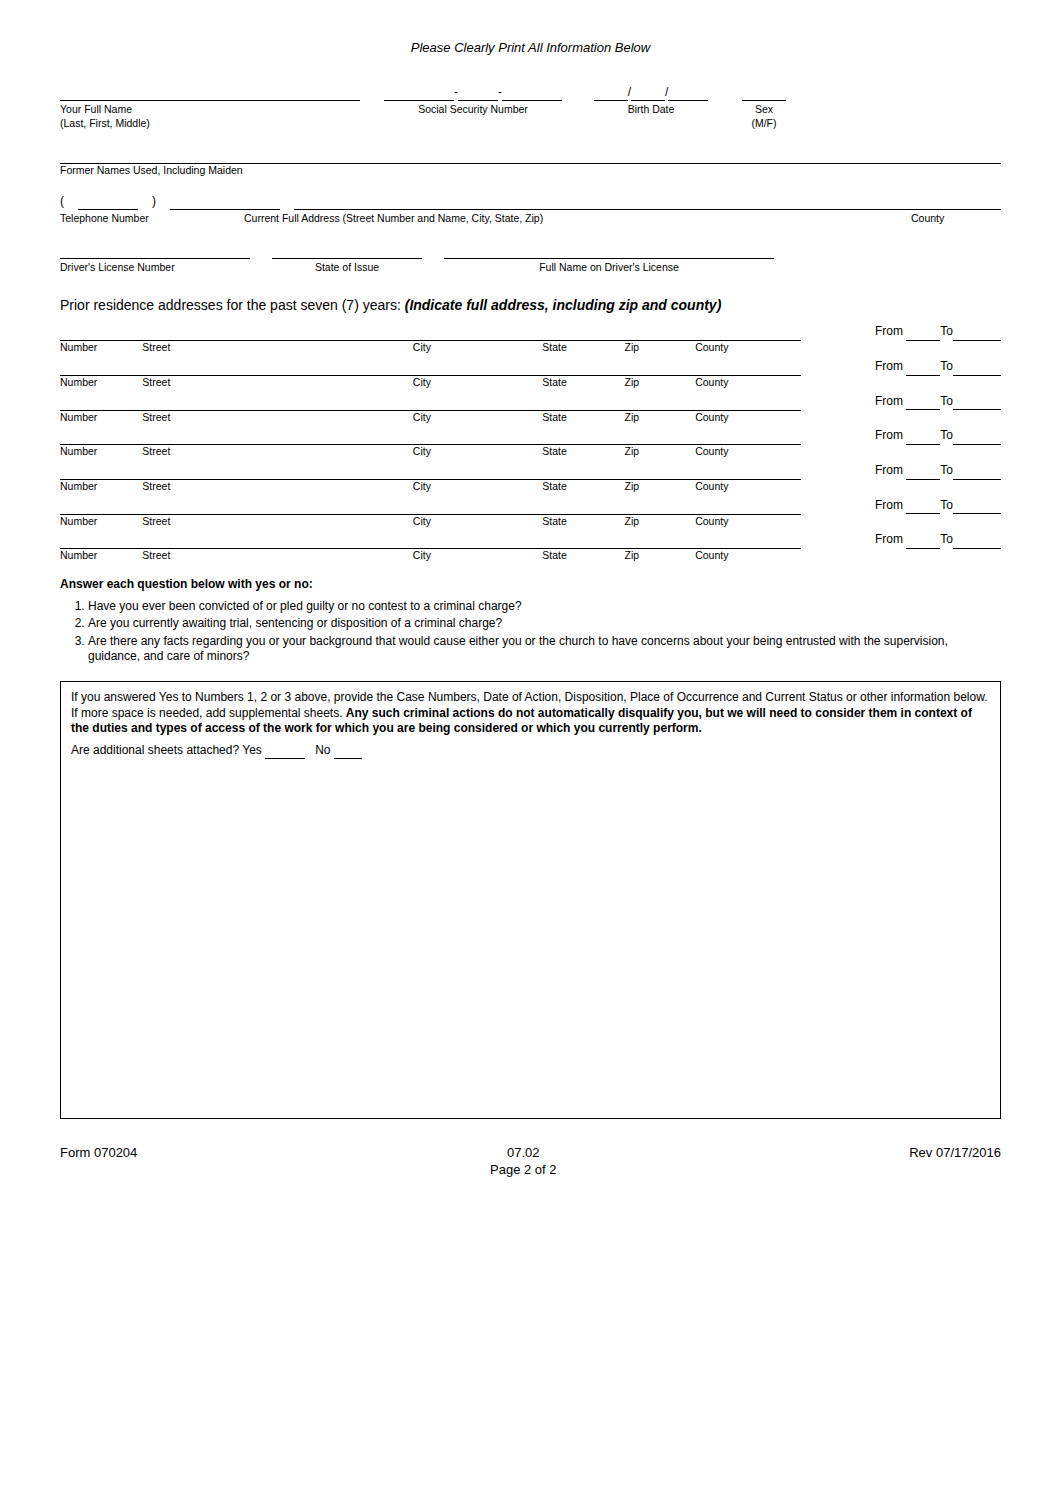Please Clearly Print All Information Below
- -
/ /
Your Full Name
(Last, First, Middle)
Social Security Number
Birth Date
Sex
(M/F)
Former Names Used, Including Maiden
( )
Telephone Number
Current Full Address (Street Number and Name, City, State, Zip)
County
Driver's License Number
State of Issue
Full Name on Driver's License
Prior residence addresses for the past seven (7) years: (Indicate full address, including zip and county)
| | | | | | | From To |
| Number | Street | City | State | Zip | County | |
| | | | | | | From To |
| Number | Street | City | State | Zip | County | |
| | | | | | | From To |
| Number | Street | City | State | Zip | County | |
| | | | | | | From To |
| Number | Street | City | State | Zip | County | |
| | | | | | | From To |
| Number | Street | City | State | Zip | County | |
| | | | | | | From To |
| Number | Street | City | State | Zip | County | |
| | | | | | | From To |
| Number | Street | City | State | Zip | County | |
Answer each question below with yes or no:
Have you ever been convicted of or pled guilty or no contest to a criminal charge?
Are you currently awaiting trial, sentencing or disposition of a criminal charge?
Are there any facts regarding you or your background that would cause either you or the church to have concerns about your being entrusted with the supervision, guidance, and care of minors?
If you answered Yes to Numbers 1, 2 or 3 above, provide the Case Numbers, Date of Action, Disposition, Place of Occurrence and Current Status or other information below. If more space is needed, add supplemental sheets. Any such criminal actions do not automatically disqualify you, but we will need to consider them in context of the duties and types of access of the work for which you are being considered or which you currently perform.
Are additional sheets attached? Yes No
Form 070204
07.02
Page 2 of 2
Rev 07/17/2016